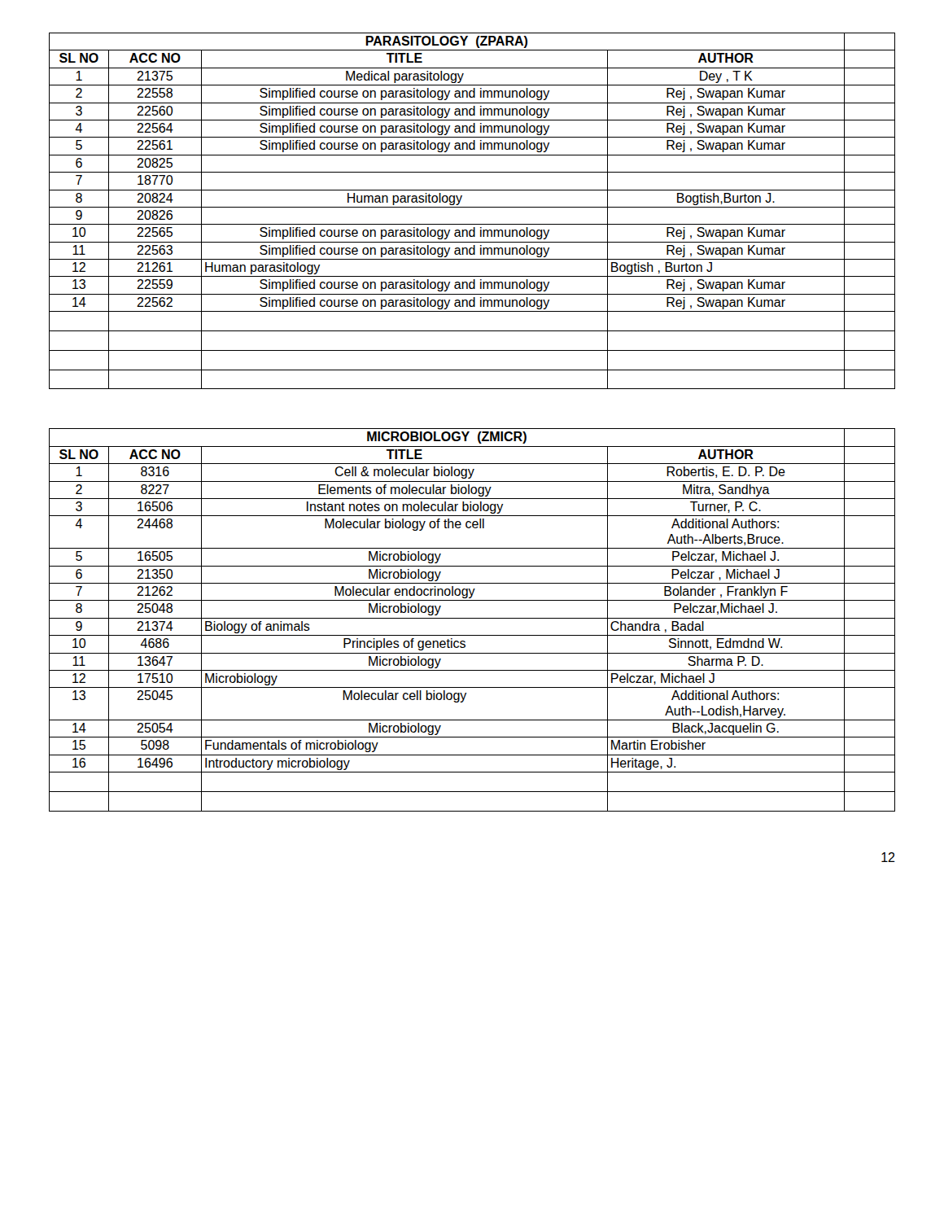| PARASITOLOGY (ZPARA) | |
| SL NO | ACC NO | TITLE | AUTHOR | |
| 1 | 21375 | Medical parasitology | Dey , T K | |
| 2 | 22558 | Simplified course on parasitology and immunology | Rej , Swapan Kumar | |
| 3 | 22560 | Simplified course on parasitology and immunology | Rej , Swapan Kumar | |
| 4 | 22564 | Simplified course on parasitology and immunology | Rej , Swapan Kumar | |
| 5 | 22561 | Simplified course on parasitology and immunology | Rej , Swapan Kumar | |
| 6 | 20825 | | | |
| 7 | 18770 | | | |
| 8 | 20824 | Human parasitology | Bogtish,Burton J. | |
| 9 | 20826 | | | |
| 10 | 22565 | Simplified course on parasitology and immunology | Rej , Swapan Kumar | |
| 11 | 22563 | Simplified course on parasitology and immunology | Rej , Swapan Kumar | |
| 12 | 21261 | Human parasitology | Bogtish , Burton J | |
| 13 | 22559 | Simplified course on parasitology and immunology | Rej , Swapan Kumar | |
| 14 | 22562 | Simplified course on parasitology and immunology | Rej , Swapan Kumar | |
| MICROBIOLOGY (ZMICR) | |
| SL NO | ACC NO | TITLE | AUTHOR | |
| 1 | 8316 | Cell & molecular biology | Robertis, E. D. P. De | |
| 2 | 8227 | Elements of molecular biology | Mitra, Sandhya | |
| 3 | 16506 | Instant notes on molecular biology | Turner, P. C. | |
| 4 | 24468 | Molecular biology of the cell | Additional Authors: Auth--Alberts,Bruce. | |
| 5 | 16505 | Microbiology | Pelczar, Michael J. | |
| 6 | 21350 | Microbiology | Pelczar , Michael J | |
| 7 | 21262 | Molecular endocrinology | Bolander , Franklyn F | |
| 8 | 25048 | Microbiology | Pelczar,Michael J. | |
| 9 | 21374 | Biology of animals | Chandra , Badal | |
| 10 | 4686 | Principles of genetics | Sinnott, Edmdnd W. | |
| 11 | 13647 | Microbiology | Sharma P. D. | |
| 12 | 17510 | Microbiology | Pelczar, Michael J | |
| 13 | 25045 | Molecular cell biology | Additional Authors: Auth--Lodish,Harvey. | |
| 14 | 25054 | Microbiology | Black,Jacquelin G. | |
| 15 | 5098 | Fundamentals of microbiology | Martin Erobisher | |
| 16 | 16496 | Introductory microbiology | Heritage, J. | |
12